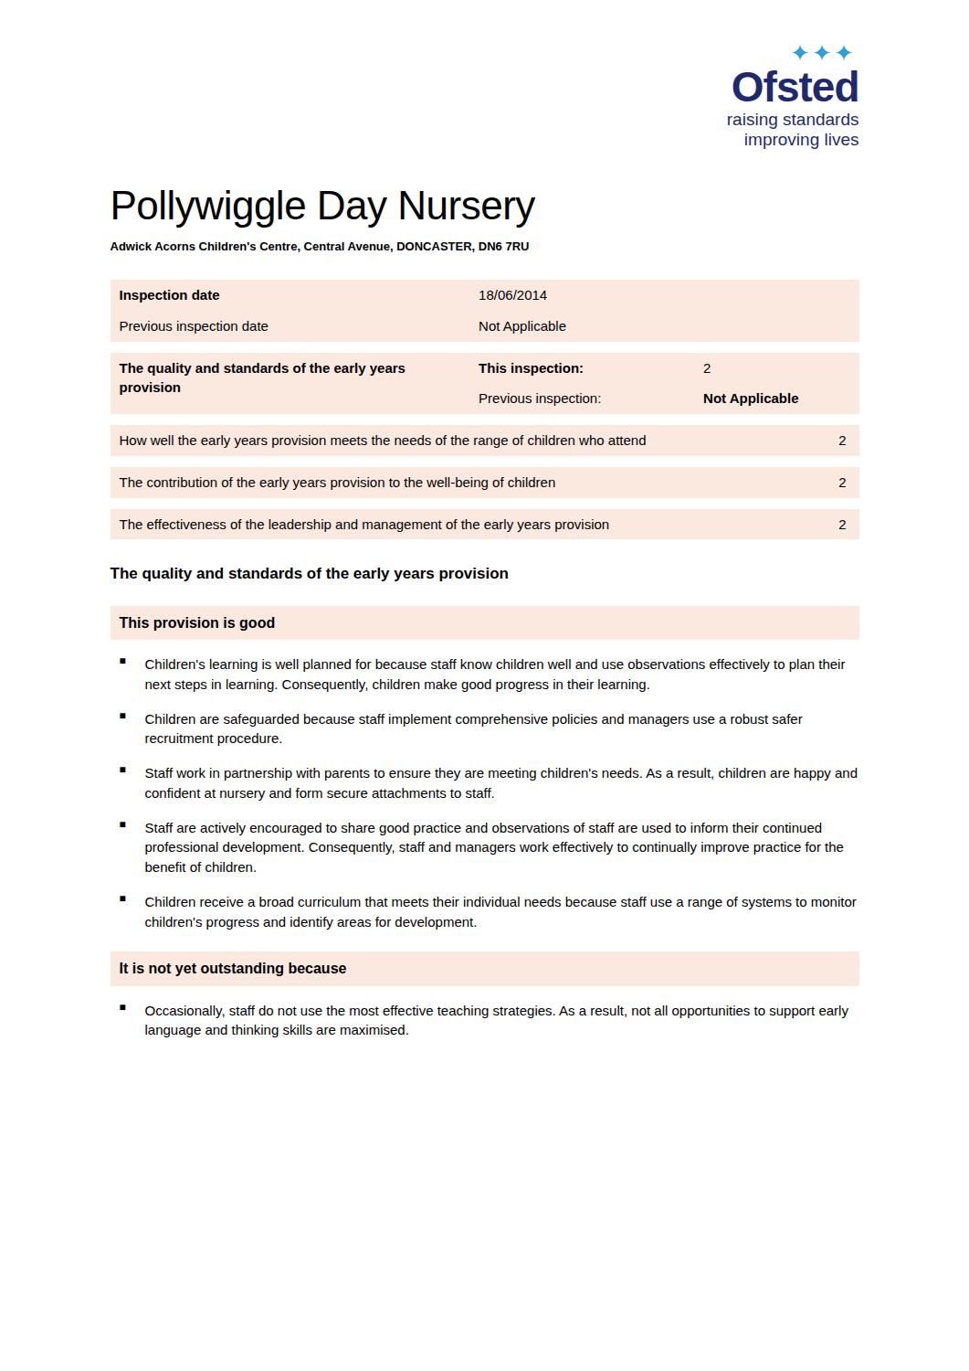✦✦✦
Ofsted
raising standards
improving lives
Pollywiggle Day Nursery
Adwick Acorns Children's Centre, Central Avenue, DONCASTER, DN6 7RU
| Inspection date | 18/06/2014 |
| Previous inspection date | Not Applicable |
| The quality and standards of the early years provision | This inspection: | 2 |
| Previous inspection: | Not Applicable |
| How well the early years provision meets the needs of the range of children who attend | 2 |
| The contribution of the early years provision to the well-being of children | 2 |
| The effectiveness of the leadership and management of the early years provision | 2 |
The quality and standards of the early years provision
This provision is good
Children's learning is well planned for because staff know children well and use observations effectively to plan their next steps in learning. Consequently, children make good progress in their learning.
Children are safeguarded because staff implement comprehensive policies and managers use a robust safer recruitment procedure.
Staff work in partnership with parents to ensure they are meeting children's needs. As a result, children are happy and confident at nursery and form secure attachments to staff.
Staff are actively encouraged to share good practice and observations of staff are used to inform their continued professional development. Consequently, staff and managers work effectively to continually improve practice for the benefit of children.
Children receive a broad curriculum that meets their individual needs because staff use a range of systems to monitor children's progress and identify areas for development.
It is not yet outstanding because
Occasionally, staff do not use the most effective teaching strategies. As a result, not all opportunities to support early language and thinking skills are maximised.